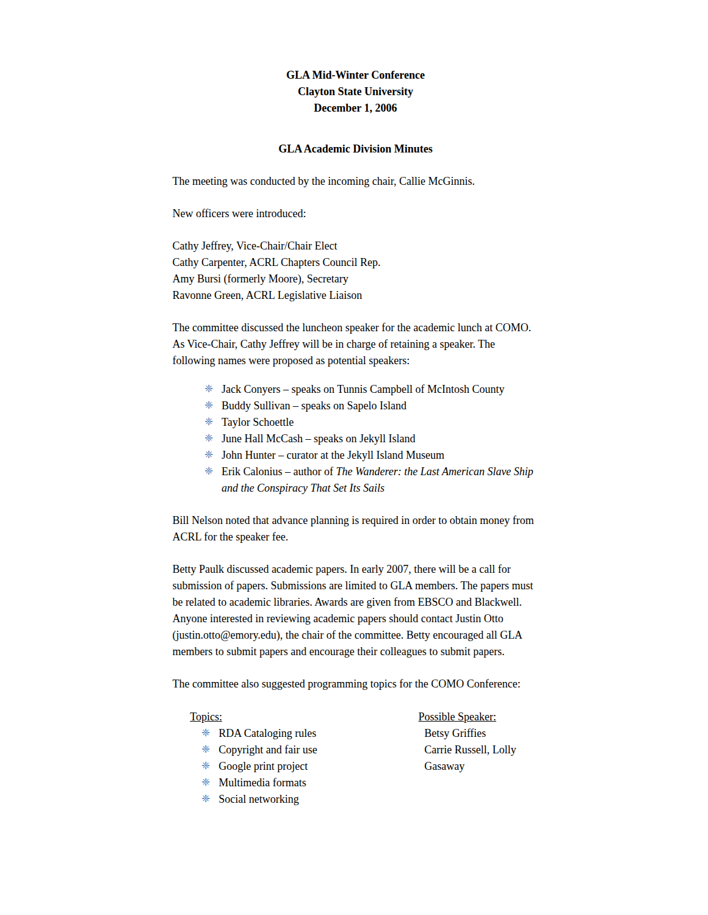GLA Mid-Winter Conference Clayton State University December 1, 2006
GLA Academic Division Minutes
The meeting was conducted by the incoming chair, Callie McGinnis.
New officers were introduced:
Cathy Jeffrey, Vice-Chair/Chair Elect
Cathy Carpenter, ACRL Chapters Council Rep.
Amy Bursi (formerly Moore), Secretary
Ravonne Green, ACRL Legislative Liaison
The committee discussed the luncheon speaker for the academic lunch at COMO. As Vice-Chair, Cathy Jeffrey will be in charge of retaining a speaker. The following names were proposed as potential speakers:
Jack Conyers – speaks on Tunnis Campbell of McIntosh County
Buddy Sullivan – speaks on Sapelo Island
Taylor Schoettle
June Hall McCash – speaks on Jekyll Island
John Hunter – curator at the Jekyll Island Museum
Erik Calonius – author of The Wanderer: the Last American Slave Ship and the Conspiracy That Set Its Sails
Bill Nelson noted that advance planning is required in order to obtain money from ACRL for the speaker fee.
Betty Paulk discussed academic papers. In early 2007, there will be a call for submission of papers. Submissions are limited to GLA members. The papers must be related to academic libraries. Awards are given from EBSCO and Blackwell. Anyone interested in reviewing academic papers should contact Justin Otto (justin.otto@emory.edu), the chair of the committee. Betty encouraged all GLA members to submit papers and encourage their colleagues to submit papers.
The committee also suggested programming topics for the COMO Conference:
| Topics: | Possible Speaker: |
| --- | --- |
| RDA Cataloging rules Copyright and fair use Google print project Multimedia formats Social networking | Betsy Griffies Carrie Russell, Lolly Gasaway |